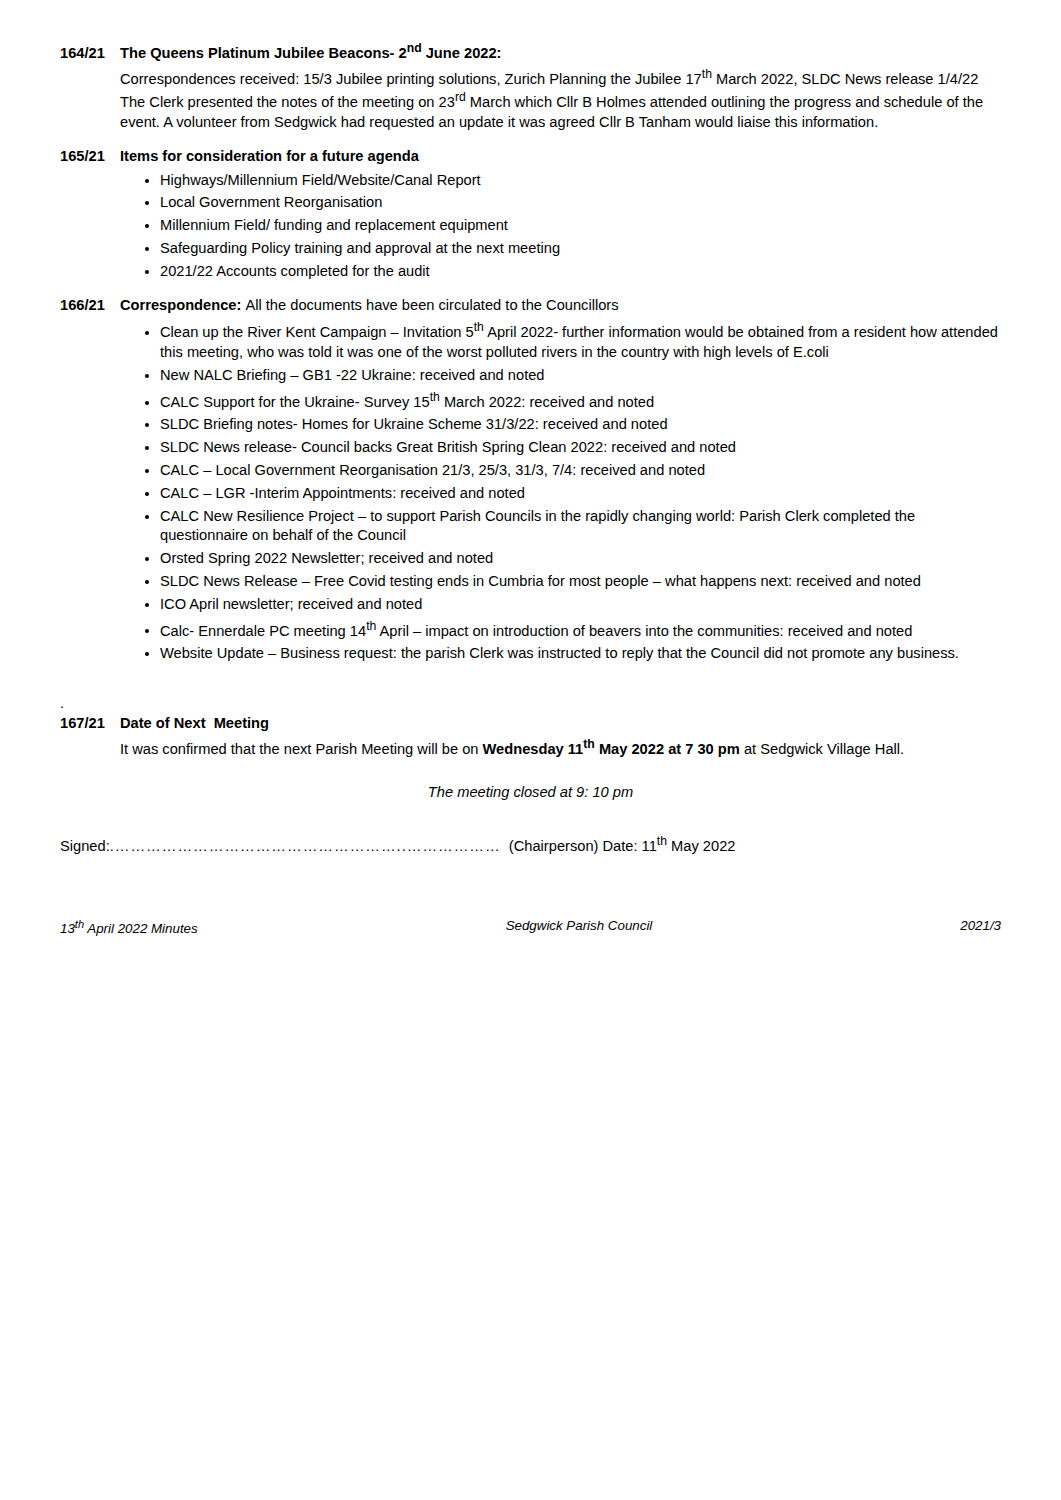164/21 The Queens Platinum Jubilee Beacons- 2nd June 2022:
Correspondences received: 15/3 Jubilee printing solutions, Zurich Planning the Jubilee 17th March 2022, SLDC News release 1/4/22 The Clerk presented the notes of the meeting on 23rd March which Cllr B Holmes attended outlining the progress and schedule of the event. A volunteer from Sedgwick had requested an update it was agreed Cllr B Tanham would liaise this information.
165/21 Items for consideration for a future agenda
Highways/Millennium Field/Website/Canal Report
Local Government Reorganisation
Millennium Field/ funding and replacement equipment
Safeguarding Policy training and approval at the next meeting
2021/22 Accounts completed for the audit
166/21 Correspondence: All the documents have been circulated to the Councillors
Clean up the River Kent Campaign – Invitation 5th April 2022- further information would be obtained from a resident how attended this meeting, who was told it was one of the worst polluted rivers in the country with high levels of E.coli
New NALC Briefing – GB1 -22 Ukraine: received and noted
CALC Support for the Ukraine- Survey 15th March 2022: received and noted
SLDC Briefing notes- Homes for Ukraine Scheme 31/3/22: received and noted
SLDC News release- Council backs Great British Spring Clean 2022: received and noted
CALC – Local Government Reorganisation 21/3, 25/3, 31/3, 7/4: received and noted
CALC – LGR -Interim Appointments: received and noted
CALC New Resilience Project – to support Parish Councils in the rapidly changing world: Parish Clerk completed the questionnaire on behalf of the Council
Orsted Spring 2022 Newsletter; received and noted
SLDC News Release – Free Covid testing ends in Cumbria for most people – what happens next: received and noted
ICO April newsletter; received and noted
Calc- Ennerdale PC meeting 14th April – impact on introduction of beavers into the communities: received and noted
Website Update – Business request: the parish Clerk was instructed to reply that the Council did not promote any business.
.
167/21 Date of Next Meeting
It was confirmed that the next Parish Meeting will be on Wednesday 11th May 2022 at 7 30 pm at Sedgwick Village Hall.
The meeting closed at 9: 10 pm
Signed:.………………………………………………..……………… (Chairperson) Date: 11th May 2022
13th April 2022 Minutes Sedgwick Parish Council 2021/3